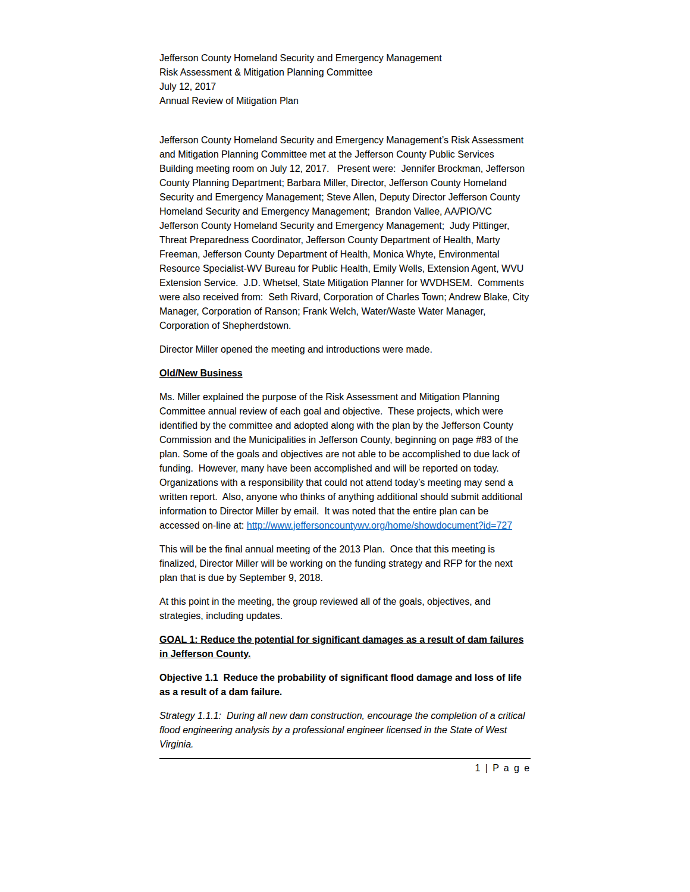Jefferson County Homeland Security and Emergency Management
Risk Assessment & Mitigation Planning Committee
July 12, 2017
Annual Review of Mitigation Plan
Jefferson County Homeland Security and Emergency Management’s Risk Assessment and Mitigation Planning Committee met at the Jefferson County Public Services Building meeting room on July 12, 2017. Present were: Jennifer Brockman, Jefferson County Planning Department; Barbara Miller, Director, Jefferson County Homeland Security and Emergency Management; Steve Allen, Deputy Director Jefferson County Homeland Security and Emergency Management; Brandon Vallee, AA/PIO/VC Jefferson County Homeland Security and Emergency Management; Judy Pittinger, Threat Preparedness Coordinator, Jefferson County Department of Health, Marty Freeman, Jefferson County Department of Health, Monica Whyte, Environmental Resource Specialist-WV Bureau for Public Health, Emily Wells, Extension Agent, WVU Extension Service. J.D. Whetsel, State Mitigation Planner for WVDHSEM. Comments were also received from: Seth Rivard, Corporation of Charles Town; Andrew Blake, City Manager, Corporation of Ranson; Frank Welch, Water/Waste Water Manager, Corporation of Shepherdstown.
Director Miller opened the meeting and introductions were made.
Old/New Business
Ms. Miller explained the purpose of the Risk Assessment and Mitigation Planning Committee annual review of each goal and objective. These projects, which were identified by the committee and adopted along with the plan by the Jefferson County Commission and the Municipalities in Jefferson County, beginning on page #83 of the plan. Some of the goals and objectives are not able to be accomplished to due lack of funding. However, many have been accomplished and will be reported on today. Organizations with a responsibility that could not attend today’s meeting may send a written report. Also, anyone who thinks of anything additional should submit additional information to Director Miller by email. It was noted that the entire plan can be accessed on-line at: http://www.jeffersoncountywv.org/home/showdocument?id=727
This will be the final annual meeting of the 2013 Plan. Once that this meeting is finalized, Director Miller will be working on the funding strategy and RFP for the next plan that is due by September 9, 2018.
At this point in the meeting, the group reviewed all of the goals, objectives, and strategies, including updates.
GOAL 1: Reduce the potential for significant damages as a result of dam failures in Jefferson County.
Objective 1.1 Reduce the probability of significant flood damage and loss of life as a result of a dam failure.
Strategy 1.1.1: During all new dam construction, encourage the completion of a critical flood engineering analysis by a professional engineer licensed in the State of West Virginia.
1 | P a g e